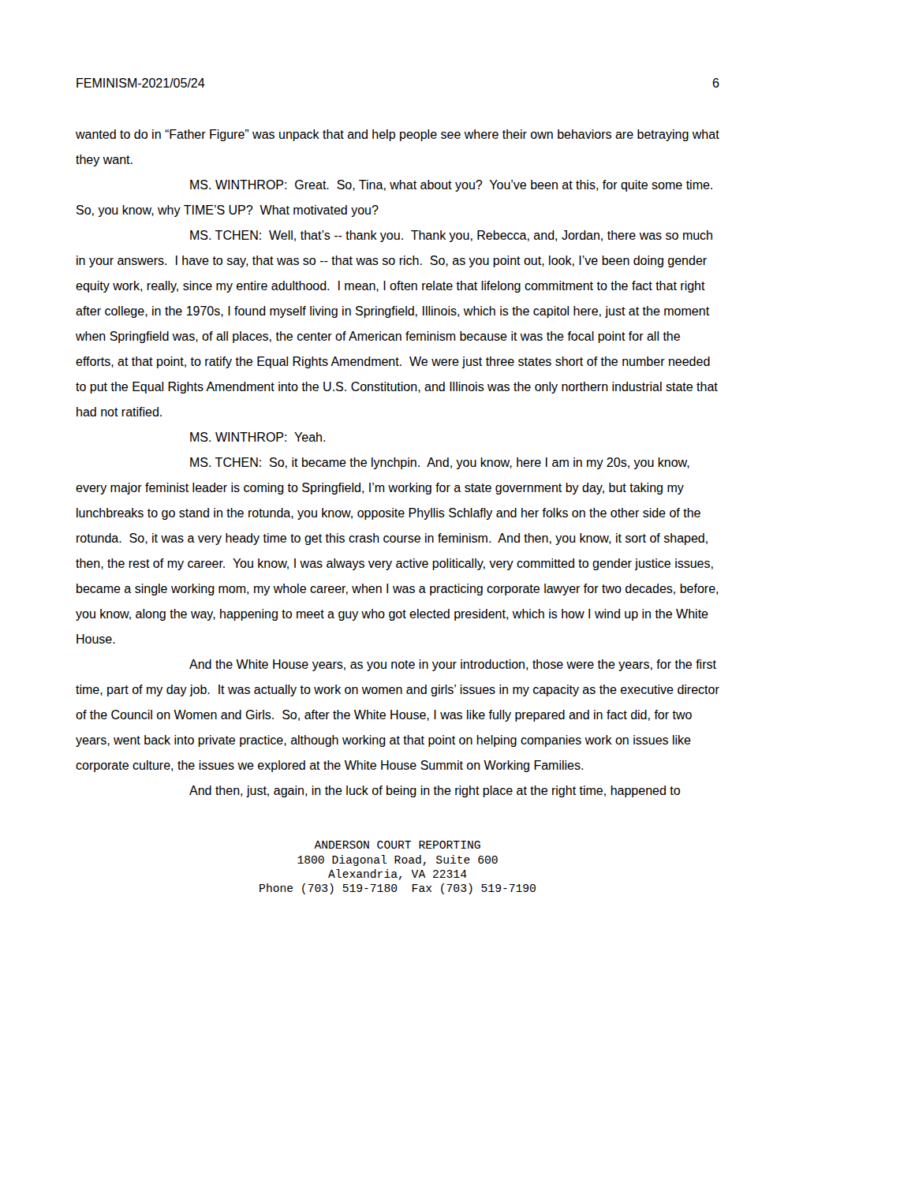FEMINISM-2021/05/24
6
wanted to do in “Father Figure” was unpack that and help people see where their own behaviors are betraying what they want.
MS. WINTHROP: Great. So, Tina, what about you? You’ve been at this, for quite some time. So, you know, why TIME’S UP? What motivated you?
MS. TCHEN: Well, that’s -- thank you. Thank you, Rebecca, and, Jordan, there was so much in your answers. I have to say, that was so -- that was so rich. So, as you point out, look, I’ve been doing gender equity work, really, since my entire adulthood. I mean, I often relate that lifelong commitment to the fact that right after college, in the 1970s, I found myself living in Springfield, Illinois, which is the capitol here, just at the moment when Springfield was, of all places, the center of American feminism because it was the focal point for all the efforts, at that point, to ratify the Equal Rights Amendment. We were just three states short of the number needed to put the Equal Rights Amendment into the U.S. Constitution, and Illinois was the only northern industrial state that had not ratified.
MS. WINTHROP: Yeah.
MS. TCHEN: So, it became the lynchpin. And, you know, here I am in my 20s, you know, every major feminist leader is coming to Springfield, I’m working for a state government by day, but taking my lunchbreaks to go stand in the rotunda, you know, opposite Phyllis Schlafly and her folks on the other side of the rotunda. So, it was a very heady time to get this crash course in feminism. And then, you know, it sort of shaped, then, the rest of my career. You know, I was always very active politically, very committed to gender justice issues, became a single working mom, my whole career, when I was a practicing corporate lawyer for two decades, before, you know, along the way, happening to meet a guy who got elected president, which is how I wind up in the White House.
And the White House years, as you note in your introduction, those were the years, for the first time, part of my day job. It was actually to work on women and girls’ issues in my capacity as the executive director of the Council on Women and Girls. So, after the White House, I was like fully prepared and in fact did, for two years, went back into private practice, although working at that point on helping companies work on issues like corporate culture, the issues we explored at the White House Summit on Working Families.
And then, just, again, in the luck of being in the right place at the right time, happened to
ANDERSON COURT REPORTING
1800 Diagonal Road, Suite 600
Alexandria, VA 22314
Phone (703) 519-7180 Fax (703) 519-7190